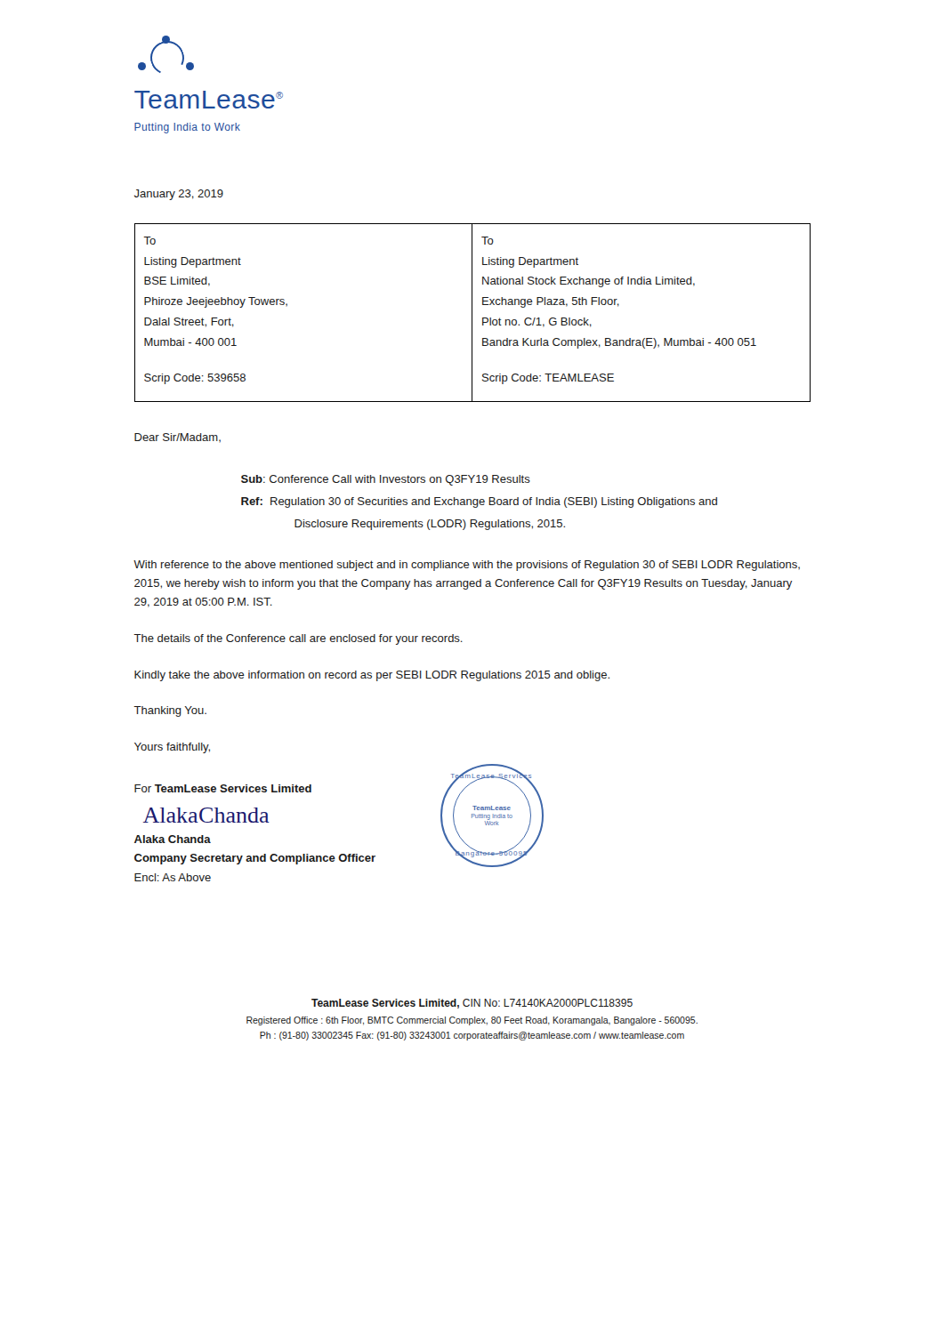TeamLease®
Putting India to Work
January 23, 2019
| To Listing Department BSE Limited, Phiroze Jeejeebhoy Towers, Dalal Street, Fort, Mumbai - 400 001 Scrip Code: 539658 | To Listing Department National Stock Exchange of India Limited, Exchange Plaza, 5th Floor, Plot no. C/1, G Block, Bandra Kurla Complex, Bandra(E), Mumbai - 400 051 Scrip Code: TEAMLEASE |
Dear Sir/Madam,
Sub: Conference Call with Investors on Q3FY19 Results
Ref: Regulation 30 of Securities and Exchange Board of India (SEBI) Listing Obligations and
Disclosure Requirements (LODR) Regulations, 2015.
With reference to the above mentioned subject and in compliance with the provisions of Regulation 30 of SEBI LODR Regulations, 2015, we hereby wish to inform you that the Company has arranged a Conference Call for Q3FY19 Results on Tuesday, January 29, 2019 at 05:00 P.M. IST.
The details of the Conference call are enclosed for your records.
Kindly take the above information on record as per SEBI LODR Regulations 2015 and oblige.
Thanking You.
Yours faithfully,
TeamLease Services
TeamLease
Putting India to Work
Bangalore-560095
For TeamLease Services Limited
Alaka Chanda
Alaka Chanda
Company Secretary and Compliance Officer
Encl: As Above
TeamLease Services Limited, CIN No: L74140KA2000PLC118395
Registered Office : 6th Floor, BMTC Commercial Complex, 80 Feet Road, Koramangala, Bangalore - 560095.
Ph : (91-80) 33002345 Fax: (91-80) 33243001 corporateaffairs@teamlease.com / www.teamlease.com